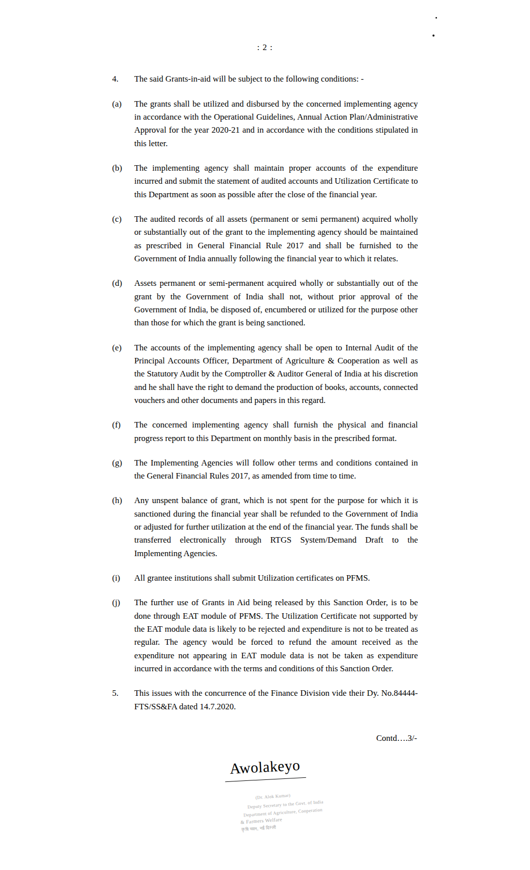: 2 :
4. The said Grants-in-aid will be subject to the following conditions: -
(a) The grants shall be utilized and disbursed by the concerned implementing agency in accordance with the Operational Guidelines, Annual Action Plan/Administrative Approval for the year 2020-21 and in accordance with the conditions stipulated in this letter.
(b) The implementing agency shall maintain proper accounts of the expenditure incurred and submit the statement of audited accounts and Utilization Certificate to this Department as soon as possible after the close of the financial year.
(c) The audited records of all assets (permanent or semi permanent) acquired wholly or substantially out of the grant to the implementing agency should be maintained as prescribed in General Financial Rule 2017 and shall be furnished to the Government of India annually following the financial year to which it relates.
(d) Assets permanent or semi-permanent acquired wholly or substantially out of the grant by the Government of India shall not, without prior approval of the Government of India, be disposed of, encumbered or utilized for the purpose other than those for which the grant is being sanctioned.
(e) The accounts of the implementing agency shall be open to Internal Audit of the Principal Accounts Officer, Department of Agriculture & Cooperation as well as the Statutory Audit by the Comptroller & Auditor General of India at his discretion and he shall have the right to demand the production of books, accounts, connected vouchers and other documents and papers in this regard.
(f) The concerned implementing agency shall furnish the physical and financial progress report to this Department on monthly basis in the prescribed format.
(g) The Implementing Agencies will follow other terms and conditions contained in the General Financial Rules 2017, as amended from time to time.
(h) Any unspent balance of grant, which is not spent for the purpose for which it is sanctioned during the financial year shall be refunded to the Government of India or adjusted for further utilization at the end of the financial year. The funds shall be transferred electronically through RTGS System/Demand Draft to the Implementing Agencies.
(i) All grantee institutions shall submit Utilization certificates on PFMS.
(j) The further use of Grants in Aid being released by this Sanction Order, is to be done through EAT module of PFMS. The Utilization Certificate not supported by the EAT module data is likely to be rejected and expenditure is not to be treated as regular. The agency would be forced to refund the amount received as the expenditure not appearing in EAT module data is not be taken as expenditure incurred in accordance with the terms and conditions of this Sanction Order.
5. This issues with the concurrence of the Finance Division vide their Dy. No.84444-FTS/SS&FA dated 14.7.2020.
Contd….3/-
Awolakeyo
(Dr. Alok Kumar) Deputy Secretary to the Govt. of India Department of Agriculture, Cooperation & Farmers Welfare कृषि भवन, नई दिल्ली